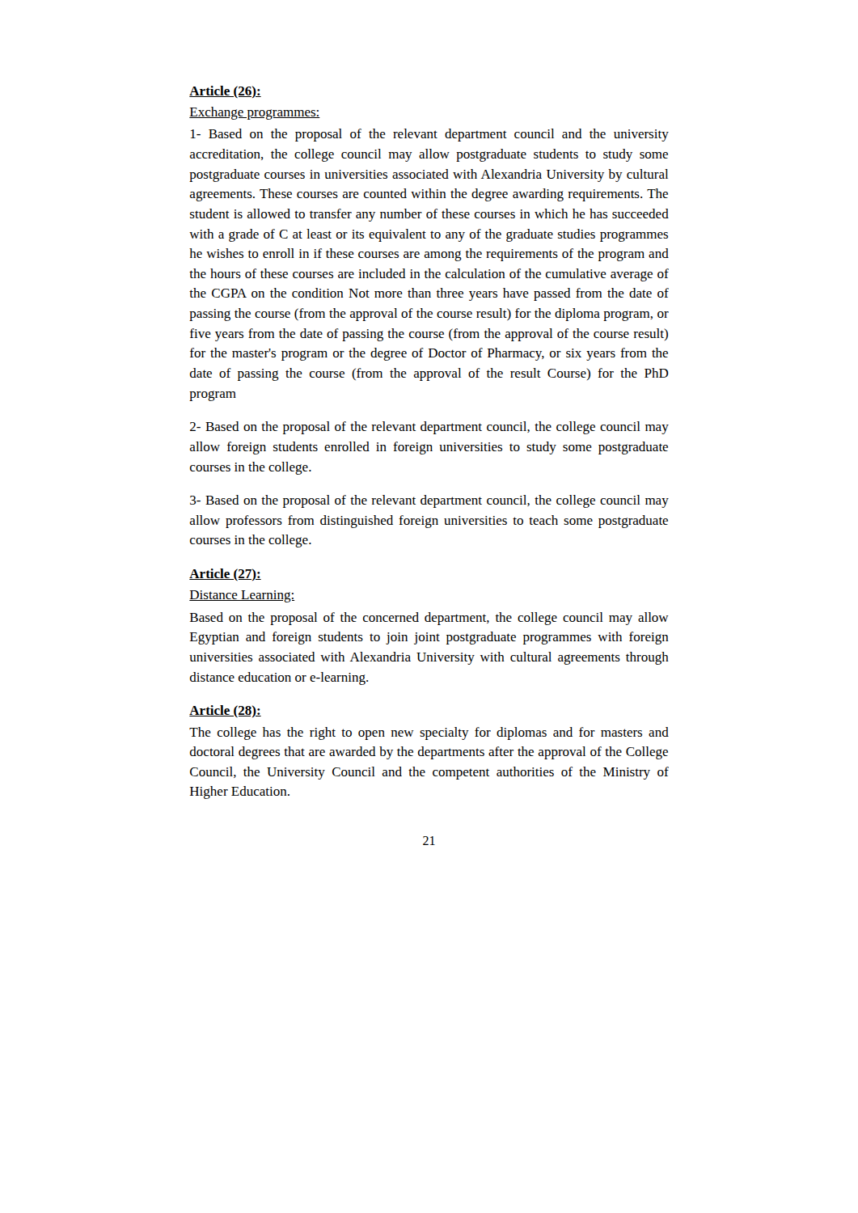Article (26):
Exchange programmes:
1- Based on the proposal of the relevant department council and the university accreditation, the college council may allow postgraduate students to study some postgraduate courses in universities associated with Alexandria University by cultural agreements. These courses are counted within the degree awarding requirements. The student is allowed to transfer any number of these courses in which he has succeeded with a grade of C at least or its equivalent to any of the graduate studies programmes he wishes to enroll in if these courses are among the requirements of the program and the hours of these courses are included in the calculation of the cumulative average of the CGPA on the condition Not more than three years have passed from the date of passing the course (from the approval of the course result) for the diploma program, or five years from the date of passing the course (from the approval of the course result) for the master's program or the degree of Doctor of Pharmacy, or six years from the date of passing the course (from the approval of the result Course) for the PhD program
2- Based on the proposal of the relevant department council, the college council may allow foreign students enrolled in foreign universities to study some postgraduate courses in the college.
3- Based on the proposal of the relevant department council, the college council may allow professors from distinguished foreign universities to teach some postgraduate courses in the college.
Article (27):
Distance Learning:
Based on the proposal of the concerned department, the college council may allow Egyptian and foreign students to join joint postgraduate programmes with foreign universities associated with Alexandria University with cultural agreements through distance education or e-learning.
Article (28):
The college has the right to open new specialty for diplomas and for masters and doctoral degrees that are awarded by the departments after the approval of the College Council, the University Council and the competent authorities of the Ministry of Higher Education.
21